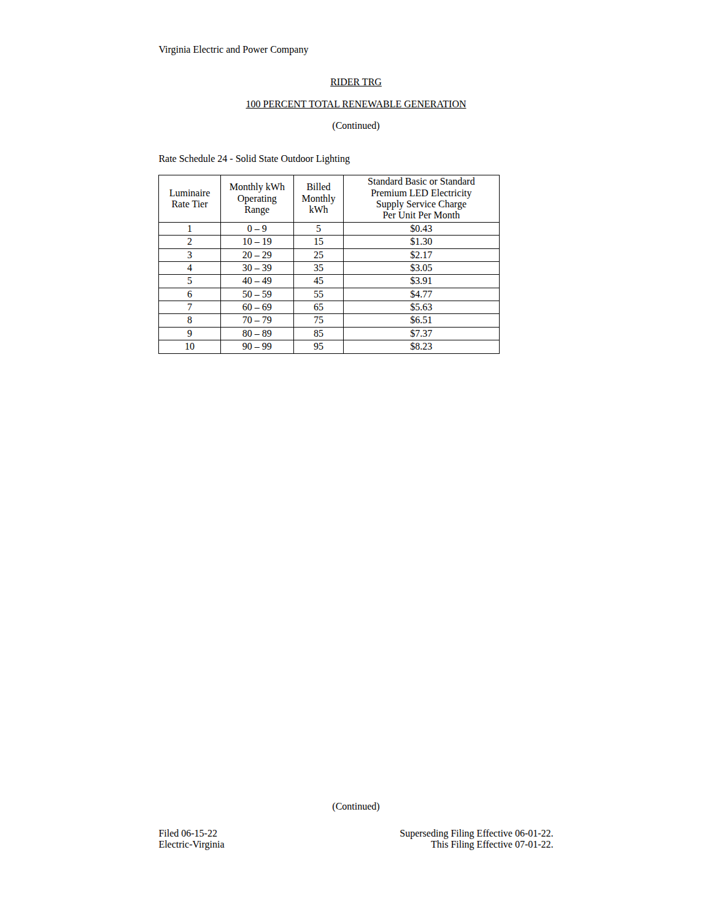Virginia Electric and Power Company
RIDER TRG
100 PERCENT TOTAL RENEWABLE GENERATION
(Continued)
Rate Schedule 24 - Solid State Outdoor Lighting
| Luminaire Rate Tier | Monthly kWh Operating Range | Billed Monthly kWh | Standard Basic or Standard Premium LED Electricity Supply Service Charge Per Unit Per Month |
| --- | --- | --- | --- |
| 1 | 0 – 9 | 5 | $0.43 |
| 2 | 10 – 19 | 15 | $1.30 |
| 3 | 20 – 29 | 25 | $2.17 |
| 4 | 30 – 39 | 35 | $3.05 |
| 5 | 40 – 49 | 45 | $3.91 |
| 6 | 50 – 59 | 55 | $4.77 |
| 7 | 60 – 69 | 65 | $5.63 |
| 8 | 70 – 79 | 75 | $6.51 |
| 9 | 80 – 89 | 85 | $7.37 |
| 10 | 90 – 99 | 95 | $8.23 |
(Continued)
Filed 06-15-22 Electric-Virginia
Superseding Filing Effective 06-01-22. This Filing Effective 07-01-22.